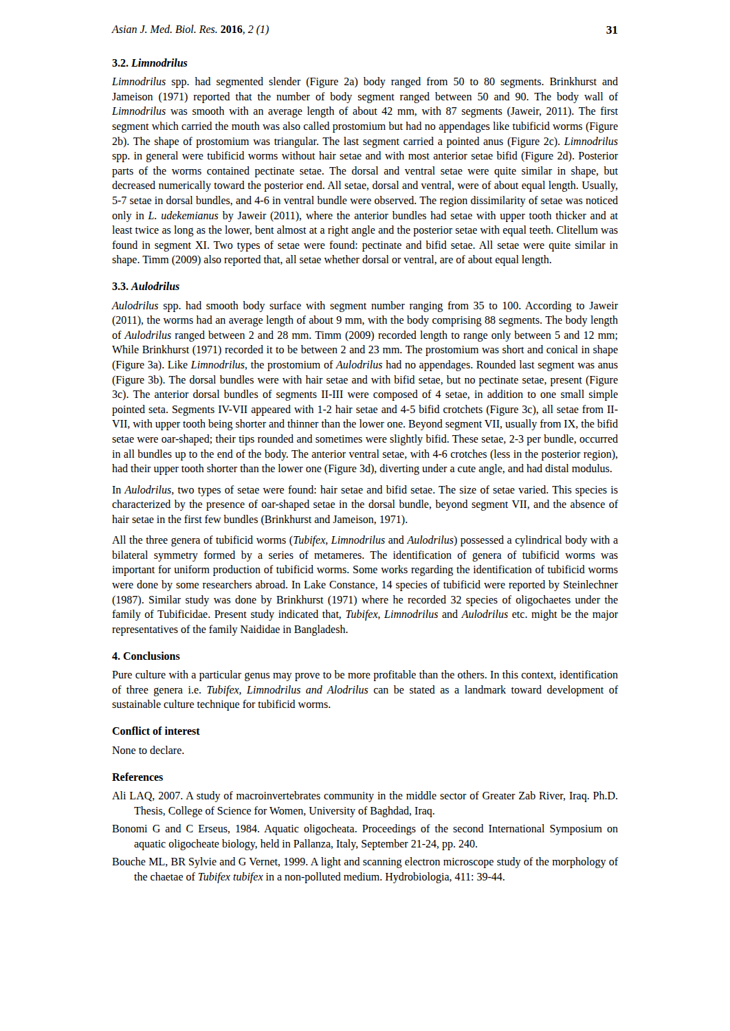Asian J. Med. Biol. Res. 2016, 2 (1)
31
3.2. Limnodrilus
Limnodrilus spp. had segmented slender (Figure 2a) body ranged from 50 to 80 segments. Brinkhurst and Jameison (1971) reported that the number of body segment ranged between 50 and 90. The body wall of Limnodrilus was smooth with an average length of about 42 mm, with 87 segments (Jaweir, 2011). The first segment which carried the mouth was also called prostomium but had no appendages like tubificid worms (Figure 2b). The shape of prostomium was triangular. The last segment carried a pointed anus (Figure 2c). Limnodrilus spp. in general were tubificid worms without hair setae and with most anterior setae bifid (Figure 2d). Posterior parts of the worms contained pectinate setae. The dorsal and ventral setae were quite similar in shape, but decreased numerically toward the posterior end. All setae, dorsal and ventral, were of about equal length. Usually, 5-7 setae in dorsal bundles, and 4-6 in ventral bundle were observed. The region dissimilarity of setae was noticed only in L. udekemianus by Jaweir (2011), where the anterior bundles had setae with upper tooth thicker and at least twice as long as the lower, bent almost at a right angle and the posterior setae with equal teeth. Clitellum was found in segment XI. Two types of setae were found: pectinate and bifid setae. All setae were quite similar in shape. Timm (2009) also reported that, all setae whether dorsal or ventral, are of about equal length.
3.3. Aulodrilus
Aulodrilus spp. had smooth body surface with segment number ranging from 35 to 100. According to Jaweir (2011), the worms had an average length of about 9 mm, with the body comprising 88 segments. The body length of Aulodrilus ranged between 2 and 28 mm. Timm (2009) recorded length to range only between 5 and 12 mm; While Brinkhurst (1971) recorded it to be between 2 and 23 mm. The prostomium was short and conical in shape (Figure 3a). Like Limnodrilus, the prostomium of Aulodrilus had no appendages. Rounded last segment was anus (Figure 3b). The dorsal bundles were with hair setae and with bifid setae, but no pectinate setae, present (Figure 3c). The anterior dorsal bundles of segments II-III were composed of 4 setae, in addition to one small simple pointed seta. Segments IV-VII appeared with 1-2 hair setae and 4-5 bifid crotchets (Figure 3c), all setae from II-VII, with upper tooth being shorter and thinner than the lower one. Beyond segment VII, usually from IX, the bifid setae were oar-shaped; their tips rounded and sometimes were slightly bifid. These setae, 2-3 per bundle, occurred in all bundles up to the end of the body. The anterior ventral setae, with 4-6 crotches (less in the posterior region), had their upper tooth shorter than the lower one (Figure 3d), diverting under a cute angle, and had distal modulus.
In Aulodrilus, two types of setae were found: hair setae and bifid setae. The size of setae varied. This species is characterized by the presence of oar-shaped setae in the dorsal bundle, beyond segment VII, and the absence of hair setae in the first few bundles (Brinkhurst and Jameison, 1971).
All the three genera of tubificid worms (Tubifex, Limnodrilus and Aulodrilus) possessed a cylindrical body with a bilateral symmetry formed by a series of metameres. The identification of genera of tubificid worms was important for uniform production of tubificid worms. Some works regarding the identification of tubificid worms were done by some researchers abroad. In Lake Constance, 14 species of tubificid were reported by Steinlechner (1987). Similar study was done by Brinkhurst (1971) where he recorded 32 species of oligochaetes under the family of Tubificidae. Present study indicated that, Tubifex, Limnodrilus and Aulodrilus etc. might be the major representatives of the family Naididae in Bangladesh.
4. Conclusions
Pure culture with a particular genus may prove to be more profitable than the others. In this context, identification of three genera i.e. Tubifex, Limnodrilus and Alodrilus can be stated as a landmark toward development of sustainable culture technique for tubificid worms.
Conflict of interest
None to declare.
References
Ali LAQ, 2007. A study of macroinvertebrates community in the middle sector of Greater Zab River, Iraq. Ph.D. Thesis, College of Science for Women, University of Baghdad, Iraq.
Bonomi G and C Erseus, 1984. Aquatic oligocheata. Proceedings of the second International Symposium on aquatic oligocheate biology, held in Pallanza, Italy, September 21-24, pp. 240.
Bouche ML, BR Sylvie and G Vernet, 1999. A light and scanning electron microscope study of the morphology of the chaetae of Tubifex tubifex in a non-polluted medium. Hydrobiologia, 411: 39-44.